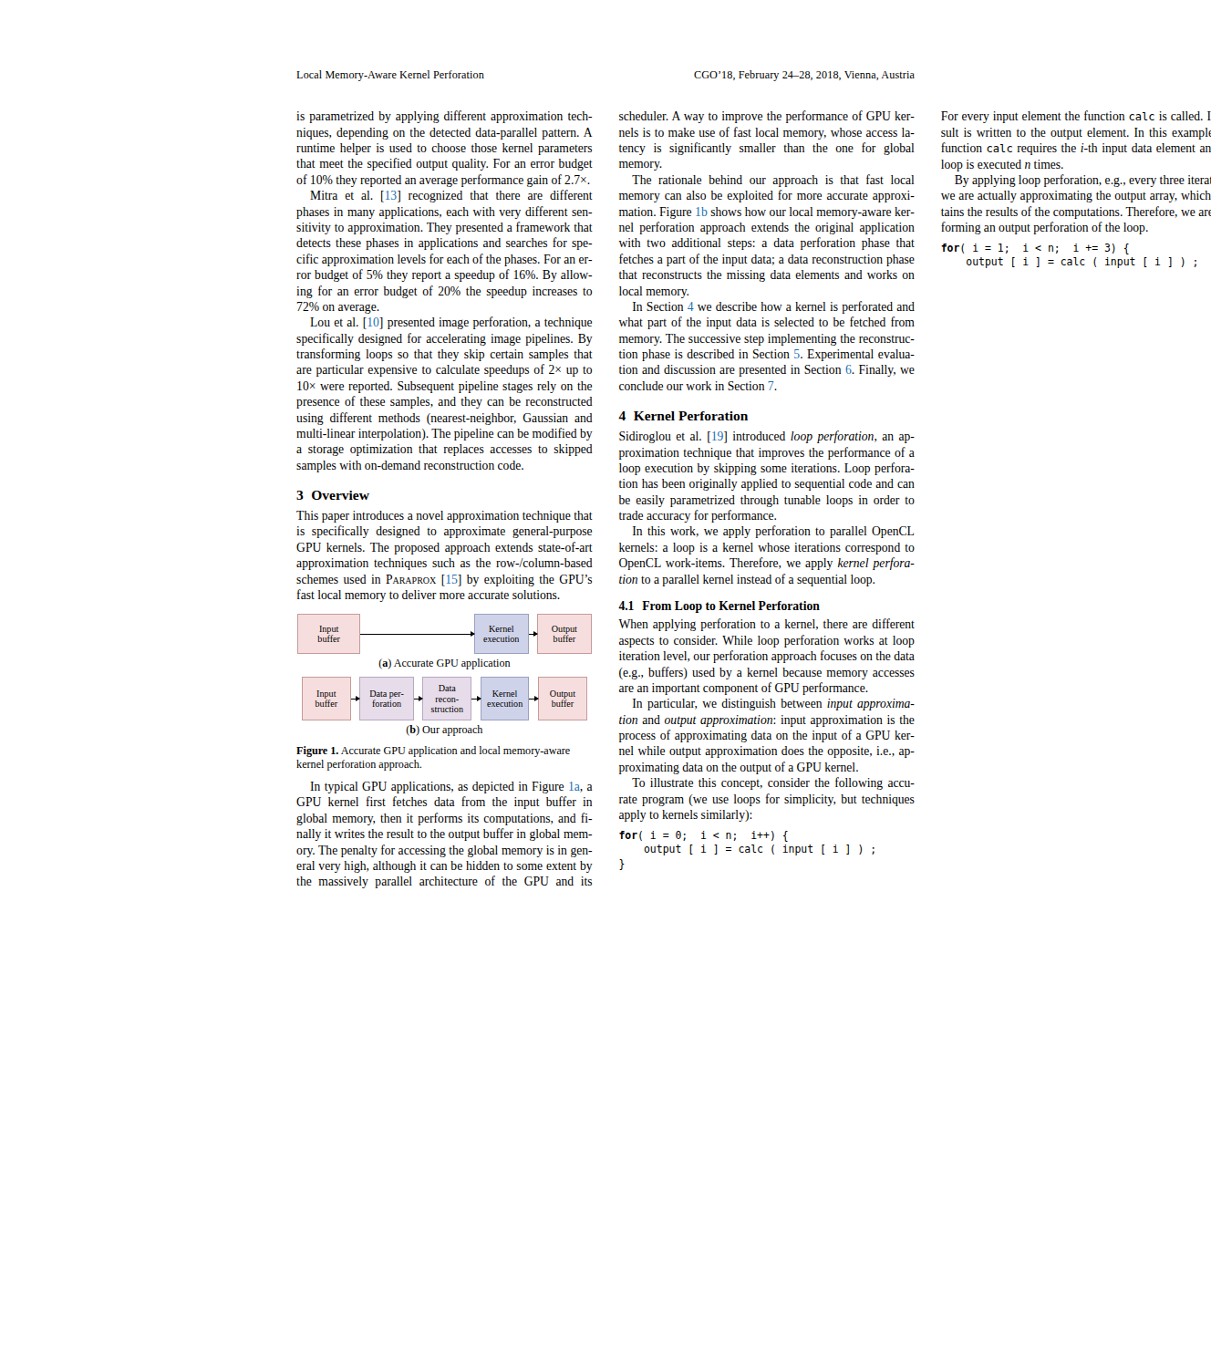Local Memory-Aware Kernel Perforation
CGO’18, February 24–28, 2018, Vienna, Austria
is parametrized by applying different approximation techniques, depending on the detected data-parallel pattern. A runtime helper is used to choose those kernel parameters that meet the specified output quality. For an error budget of 10% they reported an average performance gain of 2.7×.
Mitra et al. [13] recognized that there are different phases in many applications, each with very different sensitivity to approximation. They presented a framework that detects these phases in applications and searches for specific approximation levels for each of the phases. For an error budget of 5% they report a speedup of 16%. By allowing for an error budget of 20% the speedup increases to 72% on average.
Lou et al. [10] presented image perforation, a technique specifically designed for accelerating image pipelines. By transforming loops so that they skip certain samples that are particular expensive to calculate speedups of 2× up to 10× were reported. Subsequent pipeline stages rely on the presence of these samples, and they can be reconstructed using different methods (nearest-neighbor, Gaussian and multi-linear interpolation). The pipeline can be modified by a storage optimization that replaces accesses to skipped samples with on-demand reconstruction code.
3 Overview
This paper introduces a novel approximation technique that is specifically designed to approximate general-purpose GPU kernels. The proposed approach extends state-of-art approximation techniques such as the row-/column-based schemes used in Paraprox [15] by exploiting the GPU’s fast local memory to deliver more accurate solutions.
Input
buffer
Kernel
execution
Output
buffer
(a) Accurate GPU application
Input
buffer
Data per-
foration
Data
recon-
struction
Kernel
execution
Output
buffer
(b) Our approach
Figure 1. Accurate GPU application and local memory-aware kernel perforation approach.
In typical GPU applications, as depicted in Figure 1a, a GPU kernel first fetches data from the input buffer in global memory, then it performs its computations, and finally it writes the result to the output buffer in global memory. The penalty for accessing the global memory is in general very high, although it can be hidden to some extent by the massively parallel architecture of the GPU and its scheduler. A way to improve the performance of GPU kernels is to make use of fast local memory, whose access latency is significantly smaller than the one for global memory.
The rationale behind our approach is that fast local memory can also be exploited for more accurate approximation. Figure 1b shows how our local memory-aware kernel perforation approach extends the original application with two additional steps: a data perforation phase that fetches a part of the input data; a data reconstruction phase that reconstructs the missing data elements and works on local memory.
In Section 4 we describe how a kernel is perforated and what part of the input data is selected to be fetched from memory. The successive step implementing the reconstruction phase is described in Section 5. Experimental evaluation and discussion are presented in Section 6. Finally, we conclude our work in Section 7.
4 Kernel Perforation
Sidiroglou et al. [19] introduced loop perforation, an approximation technique that improves the performance of a loop execution by skipping some iterations. Loop perforation has been originally applied to sequential code and can be easily parametrized through tunable loops in order to trade accuracy for performance.
In this work, we apply perforation to parallel OpenCL kernels: a loop is a kernel whose iterations correspond to OpenCL work-items. Therefore, we apply kernel perforation to a parallel kernel instead of a sequential loop.
4.1 From Loop to Kernel Perforation
When applying perforation to a kernel, there are different aspects to consider. While loop perforation works at loop iteration level, our perforation approach focuses on the data (e.g., buffers) used by a kernel because memory accesses are an important component of GPU performance.
In particular, we distinguish between input approximation and output approximation: input approximation is the process of approximating data on the input of a GPU kernel while output approximation does the opposite, i.e., approximating data on the output of a GPU kernel.
To illustrate this concept, consider the following accurate program (we use loops for simplicity, but techniques apply to kernels similarly):
for( i = 0;  i < n;  i++) {
    output [ i ] = calc ( input [ i ] ) ;
}
For every input element the function calc is called. Its result is written to the output element. In this example, the function calc requires the i-th input data element and the loop is executed n times.
By applying loop perforation, e.g., every three iterations, we are actually approximating the output array, which contains the results of the computations. Therefore, we are performing an output perforation of the loop.
for( i = 1;  i < n;  i += 3) {
    output [ i ] = calc ( input [ i ] ) ;